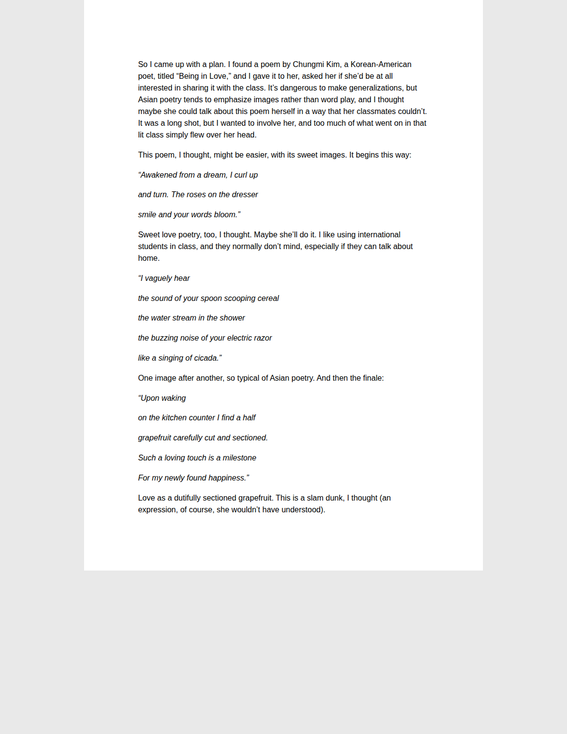So I came up with a plan. I found a poem by Chungmi Kim, a Korean-American poet, titled “Being in Love,” and I gave it to her, asked her if she’d be at all interested in sharing it with the class. It’s dangerous to make generalizations, but Asian poetry tends to emphasize images rather than word play, and I thought maybe she could talk about this poem herself in a way that her classmates couldn’t. It was a long shot, but I wanted to involve her, and too much of what went on in that lit class simply flew over her head.
This poem, I thought, might be easier, with its sweet images. It begins this way:
“Awakened from a dream, I curl up
and turn. The roses on the dresser
smile and your words bloom.”
Sweet love poetry, too, I thought. Maybe she’ll do it. I like using international students in class, and they normally don’t mind, especially if they can talk about home.
“I vaguely hear
the sound of your spoon scooping cereal
the water stream in the shower
the buzzing noise of your electric razor
like a singing of cicada.”
One image after another, so typical of Asian poetry. And then the finale:
“Upon waking
on the kitchen counter I find a half
grapefruit carefully cut and sectioned.
Such a loving touch is a milestone
For my newly found happiness.”
Love as a dutifully sectioned grapefruit. This is a slam dunk, I thought (an expression, of course, she wouldn’t have understood).